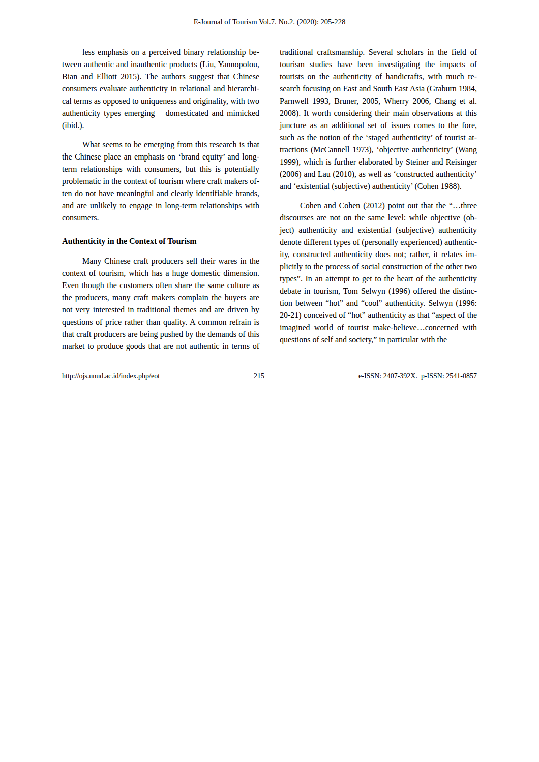E-Journal of Tourism Vol.7. No.2. (2020): 205-228
less emphasis on a perceived binary relationship between authentic and inauthentic products (Liu, Yannopolou, Bian and Elliott 2015). The authors suggest that Chinese consumers evaluate authenticity in relational and hierarchical terms as opposed to uniqueness and originality, with two authenticity types emerging – domesticated and mimicked (ibid.).
What seems to be emerging from this research is that the Chinese place an emphasis on ‘brand equity’ and long-term relationships with consumers, but this is potentially problematic in the context of tourism where craft makers often do not have meaningful and clearly identifiable brands, and are unlikely to engage in long-term relationships with consumers.
Authenticity in the Context of Tourism
Many Chinese craft producers sell their wares in the context of tourism, which has a huge domestic dimension. Even though the customers often share the same culture as the producers, many craft makers complain the buyers are not very interested in traditional themes and are driven by questions of price rather than quality. A common refrain is that craft producers are being pushed by the demands of this market to produce goods that are not authentic in terms of traditional craftsmanship. Several scholars in the field of tourism studies have been investigating the impacts of tourists on the authenticity of handicrafts, with much research focusing on East and South East Asia (Graburn 1984, Parnwell 1993, Bruner, 2005, Wherry 2006, Chang et al. 2008). It worth considering their main observations at this juncture as an additional set of issues comes to the fore, such as the notion of the ‘staged authenticity’ of tourist attractions (McCannell 1973), ‘objective authenticity’ (Wang 1999), which is further elaborated by Steiner and Reisinger (2006) and Lau (2010), as well as ‘constructed authenticity’ and ‘existential (subjective) authenticity’ (Cohen 1988).
Cohen and Cohen (2012) point out that the “…three discourses are not on the same level: while objective (object) authenticity and existential (subjective) authenticity denote different types of (personally experienced) authenticity, constructed authenticity does not; rather, it relates implicitly to the process of social construction of the other two types”. In an attempt to get to the heart of the authenticity debate in tourism, Tom Selwyn (1996) offered the distinction between “hot” and “cool” authenticity. Selwyn (1996: 20-21) conceived of “hot” authenticity as that “aspect of the imagined world of tourist make-believe…concerned with questions of self and society,” in particular with the
http://ojs.unud.ac.id/index.php/eot 215 e-ISSN: 2407-392X. p-ISSN: 2541-0857